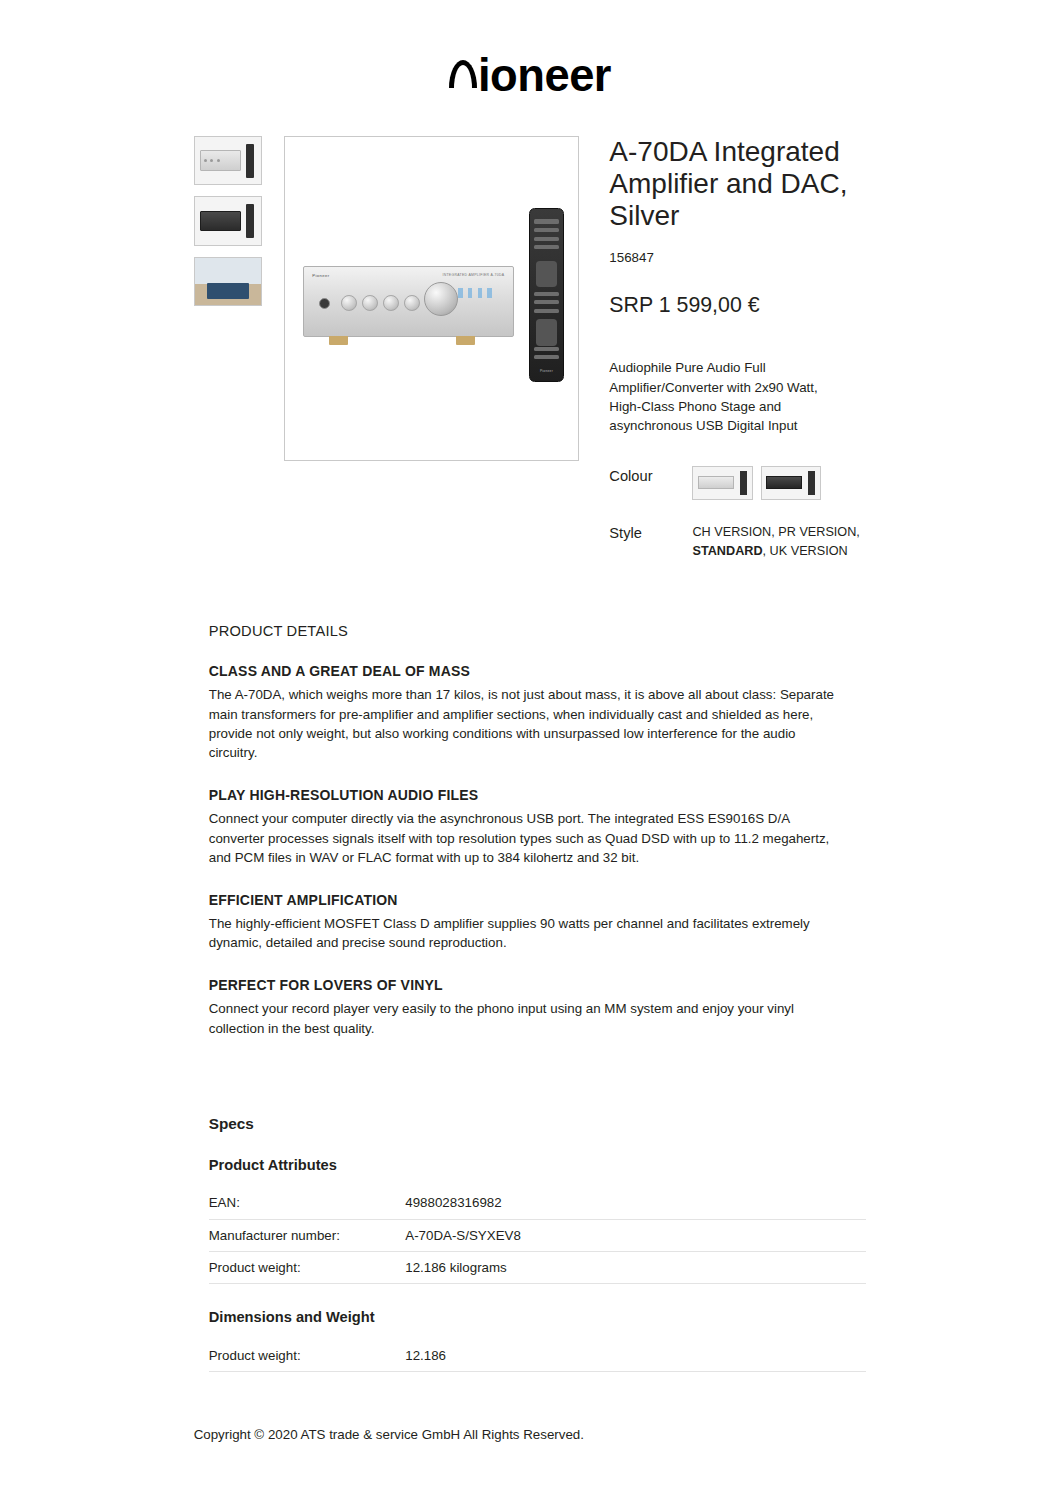ioneer
Pioneer INTEGRATED AMPLIFIER A-70DA
Pioneer
A-70DA Integrated Amplifier and DAC, Silver
156847
SRP 1 599,00 €
Audiophile Pure Audio Full Amplifier/Converter with 2x90 Watt, High-Class Phono Stage and asynchronous USB Digital Input
Colour
Style
CH VERSION, PR VERSION, STANDARD, UK VERSION
PRODUCT DETAILS
CLASS AND A GREAT DEAL OF MASS
The A-70DA, which weighs more than 17 kilos, is not just about mass, it is above all about class: Separate main transformers for pre-amplifier and amplifier sections, when individually cast and shielded as here, provide not only weight, but also working conditions with unsurpassed low interference for the audio circuitry.
PLAY HIGH-RESOLUTION AUDIO FILES
Connect your computer directly via the asynchronous USB port. The integrated ESS ES9016S D/A converter processes signals itself with top resolution types such as Quad DSD with up to 11.2 megahertz, and PCM files in WAV or FLAC format with up to 384 kilohertz and 32 bit.
EFFICIENT AMPLIFICATION
The highly-efficient MOSFET Class D amplifier supplies 90 watts per channel and facilitates extremely dynamic, detailed and precise sound reproduction.
PERFECT FOR LOVERS OF VINYL
Connect your record player very easily to the phono input using an MM system and enjoy your vinyl collection in the best quality.
Specs
Product Attributes
| EAN: | 4988028316982 |
| Manufacturer number: | A-70DA-S/SYXEV8 |
| Product weight: | 12.186 kilograms |
Dimensions and Weight
| Product weight: | 12.186 |
Copyright © 2020 ATS trade & service GmbH All Rights Reserved.